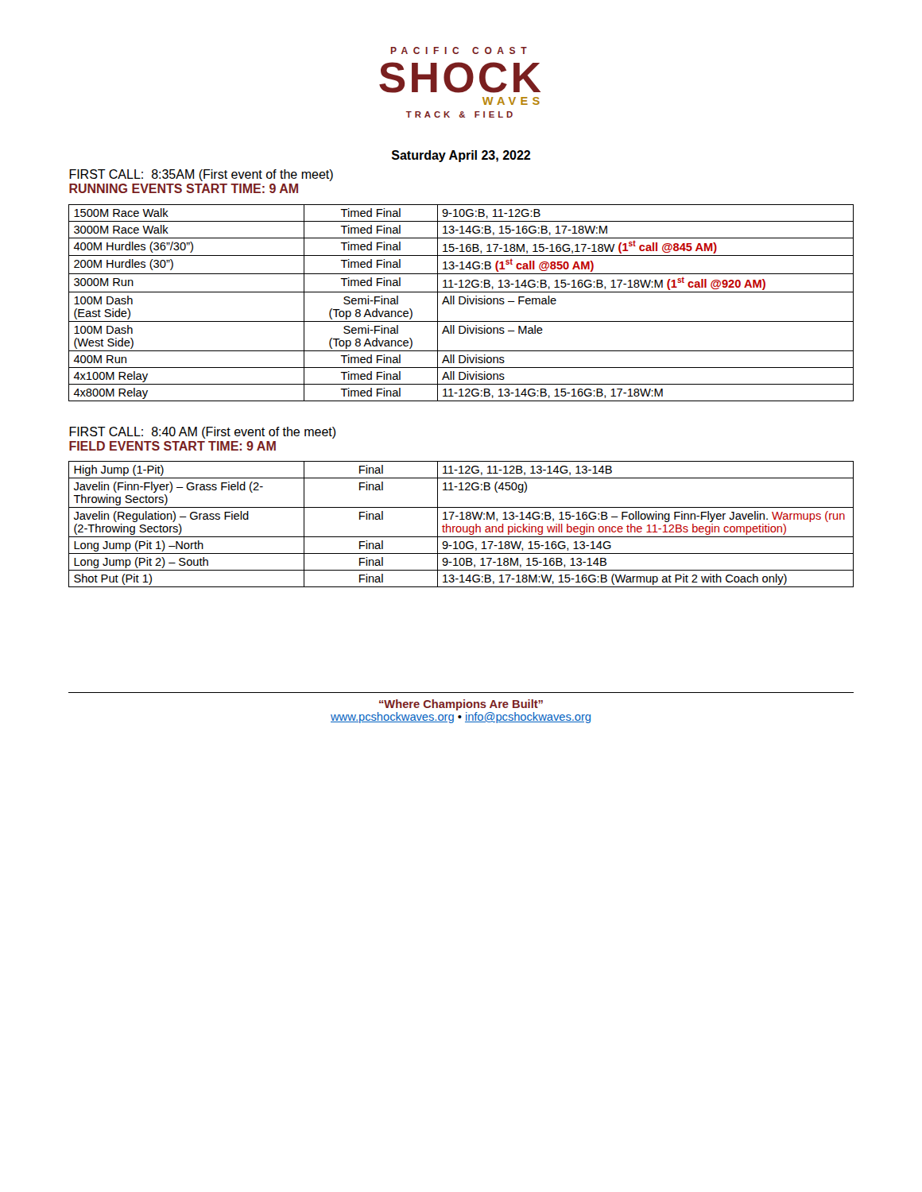PACIFIC COAST
SHOCKWAVES
TRACK & FIELD
Saturday April 23, 2022
FIRST CALL: 8:35AM (First event of the meet)
RUNNING EVENTS START TIME: 9 AM
| 1500M Race Walk | Timed Final | 9-10G:B, 11-12G:B |
| 3000M Race Walk | Timed Final | 13-14G:B, 15-16G:B, 17-18W:M |
| 400M Hurdles (36”/30”) | Timed Final | 15-16B, 17-18M, 15-16G,17-18W (1 st call @845 AM) |
| 200M Hurdles (30”) | Timed Final | 13-14G:B (1 st call @850 AM) |
| 3000M Run | Timed Final | 11-12G:B, 13-14G:B, 15-16G:B, 17-18W:M (1 st call @920 AM) |
| 100M Dash (East Side) | Semi-Final (Top 8 Advance) | All Divisions – Female |
| 100M Dash (West Side) | Semi-Final (Top 8 Advance) | All Divisions – Male |
| 400M Run | Timed Final | All Divisions |
| 4x100M Relay | Timed Final | All Divisions |
| 4x800M Relay | Timed Final | 11-12G:B, 13-14G:B, 15-16G:B, 17-18W:M |
FIRST CALL: 8:40 AM (First event of the meet)
FIELD EVENTS START TIME: 9 AM
| High Jump (1-Pit) | Final | 11-12G, 11-12B, 13-14G, 13-14B |
| Javelin (Finn-Flyer) – Grass Field (2-Throwing Sectors) | Final | 11-12G:B (450g) |
| Javelin (Regulation) – Grass Field (2-Throwing Sectors) | Final | 17-18W:M, 13-14G:B, 15-16G:B – Following Finn-Flyer Javelin. Warmups (run through and picking will begin once the 11-12Bs begin competition) |
| Long Jump (Pit 1) –North | Final | 9-10G, 17-18W, 15-16G, 13-14G |
| Long Jump (Pit 2) – South | Final | 9-10B, 17-18M, 15-16B, 13-14B |
| Shot Put (Pit 1) | Final | 13-14G:B, 17-18M:W, 15-16G:B (Warmup at Pit 2 with Coach only) |
“Where Champions Are Built”
www.pcshockwaves.org • info@pcshockwaves.org